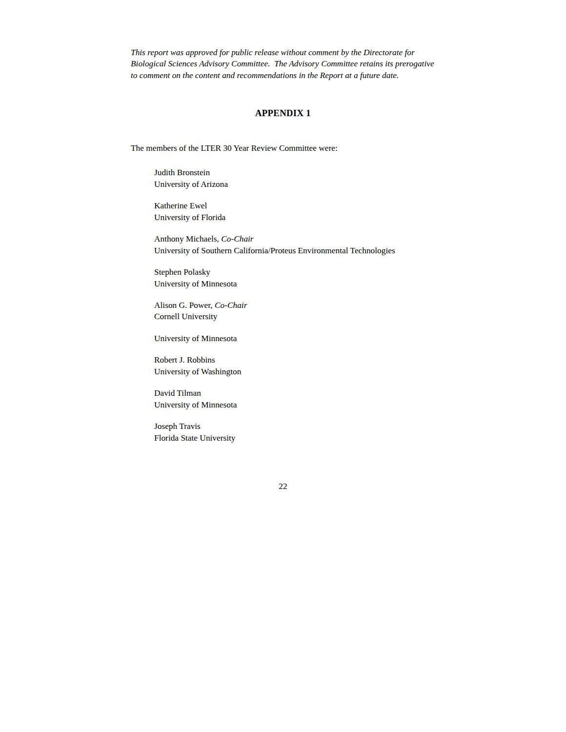This report was approved for public release without comment by the Directorate for Biological Sciences Advisory Committee. The Advisory Committee retains its prerogative to comment on the content and recommendations in the Report at a future date.
APPENDIX 1
The members of the LTER 30 Year Review Committee were:
Judith Bronstein University of Arizona
Katherine Ewel University of Florida
Anthony Michaels, Co-Chair University of Southern California/Proteus Environmental Technologies
Stephen Polasky University of Minnesota
Alison G. Power, Co-Chair Cornell University
University of Minnesota
Robert J. Robbins University of Washington
David Tilman University of Minnesota
Joseph Travis Florida State University
22